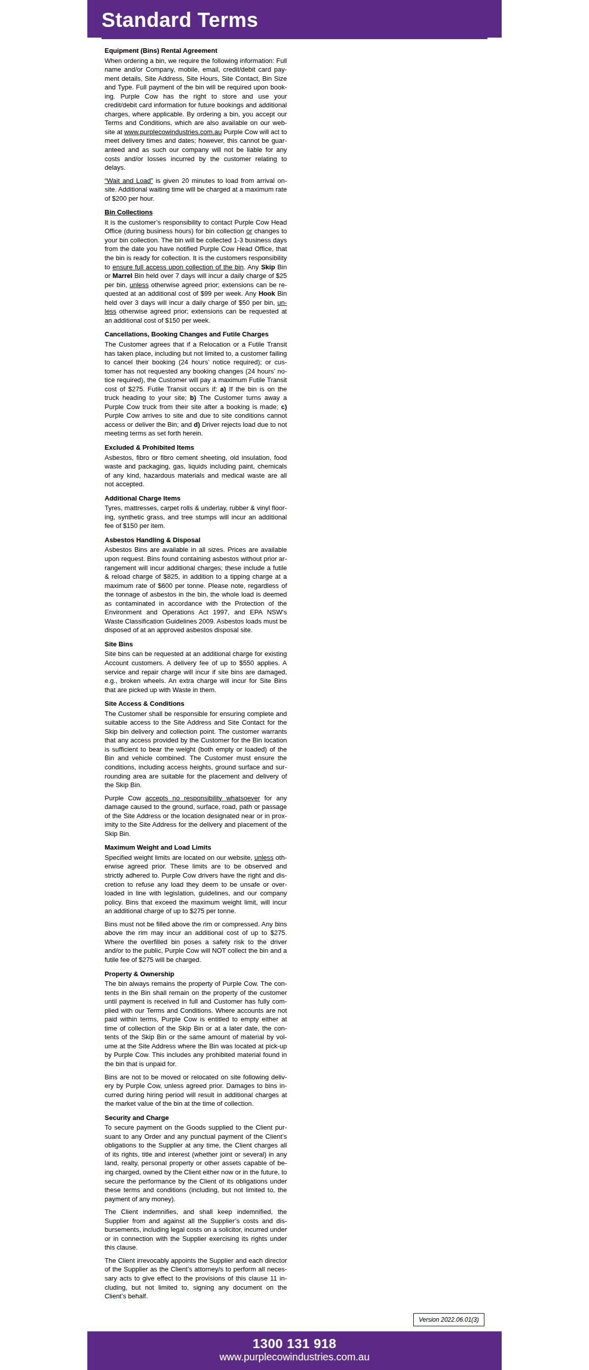Standard Terms
Equipment (Bins) Rental Agreement
When ordering a bin, we require the following information: Full name and/or Company, mobile, email, credit/debit card payment details, Site Address, Site Hours, Site Contact, Bin Size and Type. Full payment of the bin will be required upon booking. Purple Cow has the right to store and use your credit/debit card information for future bookings and additional charges, where applicable. By ordering a bin, you accept our Terms and Conditions, which are also available on our website at www.purplecowindustries.com.au Purple Cow will act to meet delivery times and dates; however, this cannot be guaranteed and as such our company will not be liable for any costs and/or losses incurred by the customer relating to delays.
“Wait and Load” is given 20 minutes to load from arrival onsite. Additional waiting time will be charged at a maximum rate of $200 per hour.
Bin Collections
It is the customer’s responsibility to contact Purple Cow Head Office (during business hours) for bin collection or changes to your bin collection. The bin will be collected 1-3 business days from the date you have notified Purple Cow Head Office, that the bin is ready for collection. It is the customers responsibility to ensure full access upon collection of the bin. Any Skip Bin or Marrel Bin held over 7 days will incur a daily charge of $25 per bin, unless otherwise agreed prior; extensions can be requested at an additional cost of $99 per week. Any Hook Bin held over 3 days will incur a daily charge of $50 per bin, unless otherwise agreed prior; extensions can be requested at an additional cost of $150 per week.
Cancellations, Booking Changes and Futile Charges
The Customer agrees that if a Relocation or a Futile Transit has taken place, including but not limited to, a customer failing to cancel their booking (24 hours’ notice required); or customer has not requested any booking changes (24 hours’ notice required), the Customer will pay a maximum Futile Transit cost of $275. Futile Transit occurs if: a) If the bin is on the truck heading to your site; b) The Customer turns away a Purple Cow truck from their site after a booking is made; c) Purple Cow arrives to site and due to site conditions cannot access or deliver the Bin; and d) Driver rejects load due to not meeting terms as set forth herein.
Excluded & Prohibited Items
Asbestos, fibro or fibro cement sheeting, old insulation, food waste and packaging, gas, liquids including paint, chemicals of any kind, hazardous materials and medical waste are all not accepted.
Additional Charge Items
Tyres, mattresses, carpet rolls & underlay, rubber & vinyl flooring, synthetic grass, and tree stumps will incur an additional fee of $150 per item.
Asbestos Handling & Disposal
Asbestos Bins are available in all sizes. Prices are available upon request. Bins found containing asbestos without prior arrangement will incur additional charges; these include a futile & reload charge of $825, in addition to a tipping charge at a maximum rate of $600 per tonne. Please note, regardless of the tonnage of asbestos in the bin, the whole load is deemed as contaminated in accordance with the Protection of the Environment and Operations Act 1997, and EPA NSW's Waste Classification Guidelines 2009. Asbestos loads must be disposed of at an approved asbestos disposal site.
Site Bins
Site bins can be requested at an additional charge for existing Account customers. A delivery fee of up to $550 applies. A service and repair charge will incur if site bins are damaged, e.g., broken wheels. An extra charge will incur for Site Bins that are picked up with Waste in them.
Site Access & Conditions
The Customer shall be responsible for ensuring complete and suitable access to the Site Address and Site Contact for the Skip bin delivery and collection point. The customer warrants that any access provided by the Customer for the Bin location is sufficient to bear the weight (both empty or loaded) of the Bin and vehicle combined. The Customer must ensure the conditions, including access heights, ground surface and surrounding area are suitable for the placement and delivery of the Skip Bin.
Purple Cow accepts no responsibility whatsoever for any damage caused to the ground, surface, road, path or passage of the Site Address or the location designated near or in proximity to the Site Address for the delivery and placement of the Skip Bin.
Maximum Weight and Load Limits
Specified weight limits are located on our website, unless otherwise agreed prior. These limits are to be observed and strictly adhered to. Purple Cow drivers have the right and discretion to refuse any load they deem to be unsafe or overloaded in line with legislation, guidelines, and our company policy. Bins that exceed the maximum weight limit, will incur an additional charge of up to $275 per tonne.
Bins must not be filled above the rim or compressed. Any bins above the rim may incur an additional cost of up to $275. Where the overfilled bin poses a safety risk to the driver and/or to the public, Purple Cow will NOT collect the bin and a futile fee of $275 will be charged.
Property & Ownership
The bin always remains the property of Purple Cow. The contents in the Bin shall remain on the property of the customer until payment is received in full and Customer has fully complied with our Terms and Conditions. Where accounts are not paid within terms, Purple Cow is entitled to empty either at time of collection of the Skip Bin or at a later date, the contents of the Skip Bin or the same amount of material by volume at the Site Address where the Bin was located at pick-up by Purple Cow. This includes any prohibited material found in the bin that is unpaid for.
Bins are not to be moved or relocated on site following delivery by Purple Cow, unless agreed prior. Damages to bins incurred during hiring period will result in additional charges at the market value of the bin at the time of collection.
Security and Charge
To secure payment on the Goods supplied to the Client pursuant to any Order and any punctual payment of the Client’s obligations to the Supplier at any time, the Client charges all of its rights, title and interest (whether joint or several) in any land, realty, personal property or other assets capable of being charged, owned by the Client either now or in the future, to secure the performance by the Client of its obligations under these terms and conditions (including, but not limited to, the payment of any money).
The Client indemnifies, and shall keep indemnified, the Supplier from and against all the Supplier’s costs and disbursements, including legal costs on a solicitor, incurred under or in connection with the Supplier exercising its rights under this clause.
The Client irrevocably appoints the Supplier and each director of the Supplier as the Client’s attorney/s to perform all necessary acts to give effect to the provisions of this clause 11 including, but not limited to, signing any document on the Client’s behalf.
Version 2022.06.01(3)
1300 131 918
www.purplecowindustries.com.au